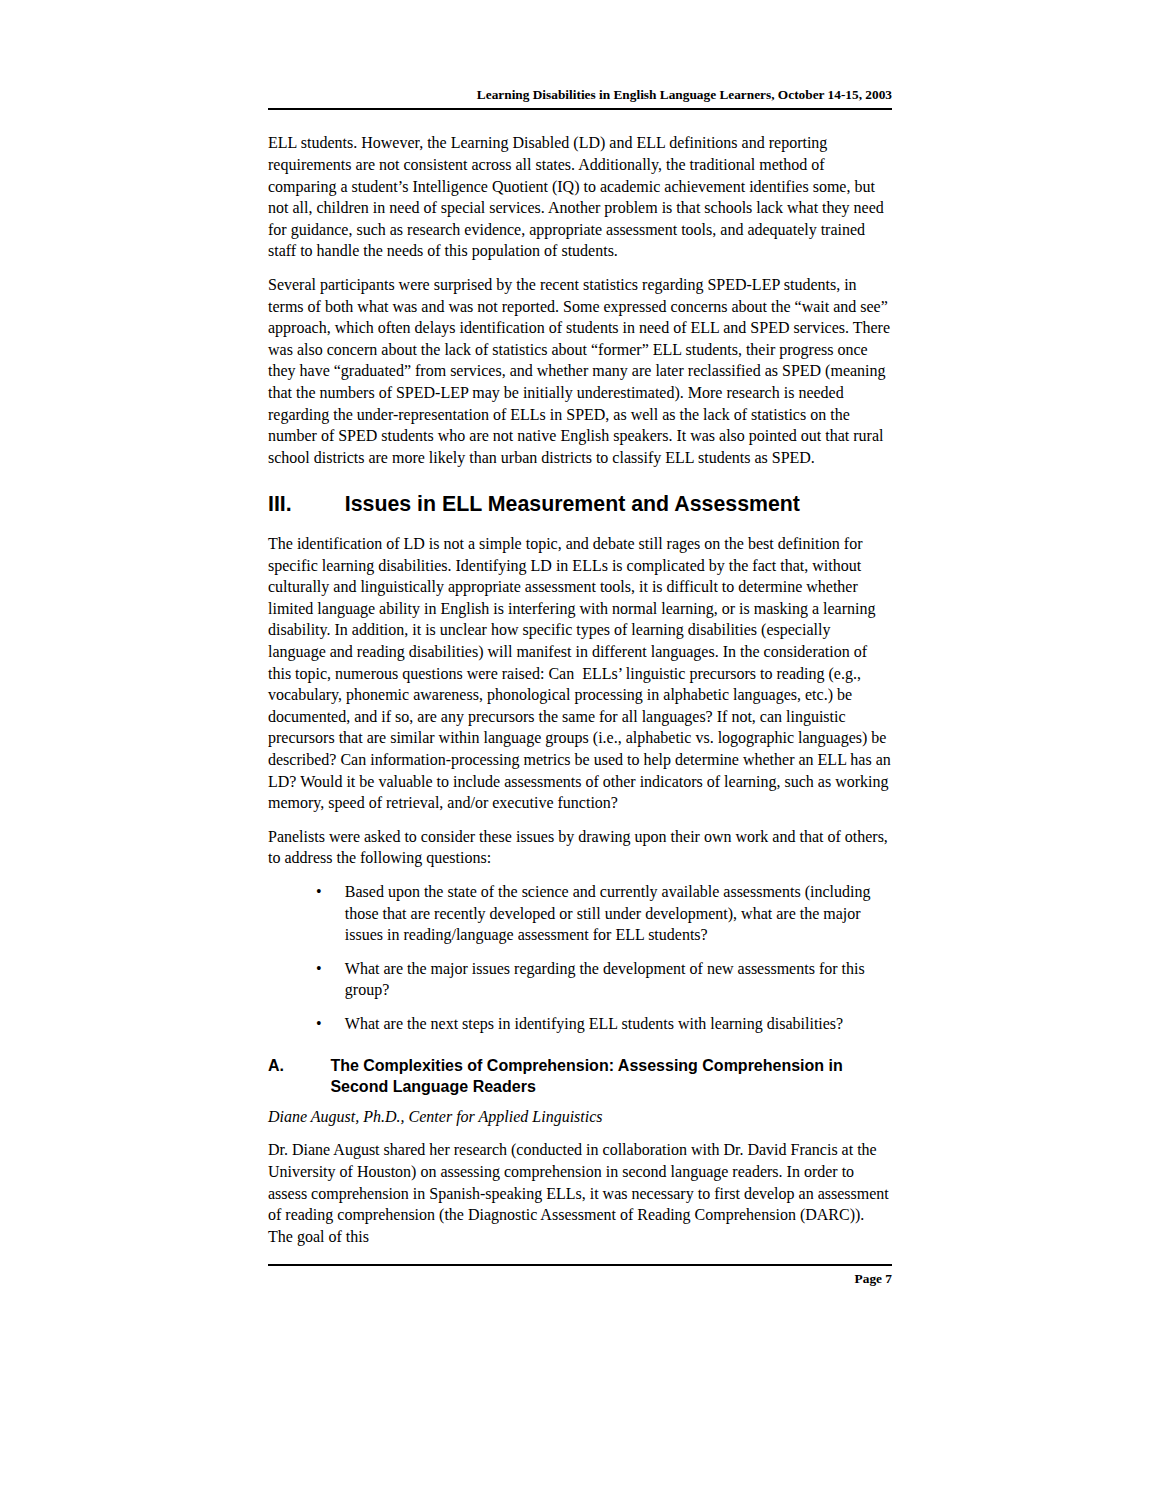Learning Disabilities in English Language Learners, October 14-15, 2003
ELL students. However, the Learning Disabled (LD) and ELL definitions and reporting requirements are not consistent across all states. Additionally, the traditional method of comparing a student’s Intelligence Quotient (IQ) to academic achievement identifies some, but not all, children in need of special services. Another problem is that schools lack what they need for guidance, such as research evidence, appropriate assessment tools, and adequately trained staff to handle the needs of this population of students.
Several participants were surprised by the recent statistics regarding SPED-LEP students, in terms of both what was and was not reported. Some expressed concerns about the “wait and see” approach, which often delays identification of students in need of ELL and SPED services. There was also concern about the lack of statistics about “former” ELL students, their progress once they have “graduated” from services, and whether many are later reclassified as SPED (meaning that the numbers of SPED-LEP may be initially underestimated). More research is needed regarding the under-representation of ELLs in SPED, as well as the lack of statistics on the number of SPED students who are not native English speakers. It was also pointed out that rural school districts are more likely than urban districts to classify ELL students as SPED.
III. Issues in ELL Measurement and Assessment
The identification of LD is not a simple topic, and debate still rages on the best definition for specific learning disabilities. Identifying LD in ELLs is complicated by the fact that, without culturally and linguistically appropriate assessment tools, it is difficult to determine whether limited language ability in English is interfering with normal learning, or is masking a learning disability. In addition, it is unclear how specific types of learning disabilities (especially language and reading disabilities) will manifest in different languages. In the consideration of this topic, numerous questions were raised: Can ELLs’ linguistic precursors to reading (e.g., vocabulary, phonemic awareness, phonological processing in alphabetic languages, etc.) be documented, and if so, are any precursors the same for all languages? If not, can linguistic precursors that are similar within language groups (i.e., alphabetic vs. logographic languages) be described? Can information-processing metrics be used to help determine whether an ELL has an LD? Would it be valuable to include assessments of other indicators of learning, such as working memory, speed of retrieval, and/or executive function?
Panelists were asked to consider these issues by drawing upon their own work and that of others, to address the following questions:
Based upon the state of the science and currently available assessments (including those that are recently developed or still under development), what are the major issues in reading/language assessment for ELL students?
What are the major issues regarding the development of new assessments for this group?
What are the next steps in identifying ELL students with learning disabilities?
A. The Complexities of Comprehension: Assessing Comprehension in Second Language Readers
Diane August, Ph.D., Center for Applied Linguistics
Dr. Diane August shared her research (conducted in collaboration with Dr. David Francis at the University of Houston) on assessing comprehension in second language readers. In order to assess comprehension in Spanish-speaking ELLs, it was necessary to first develop an assessment of reading comprehension (the Diagnostic Assessment of Reading Comprehension (DARC)). The goal of this
Page 7